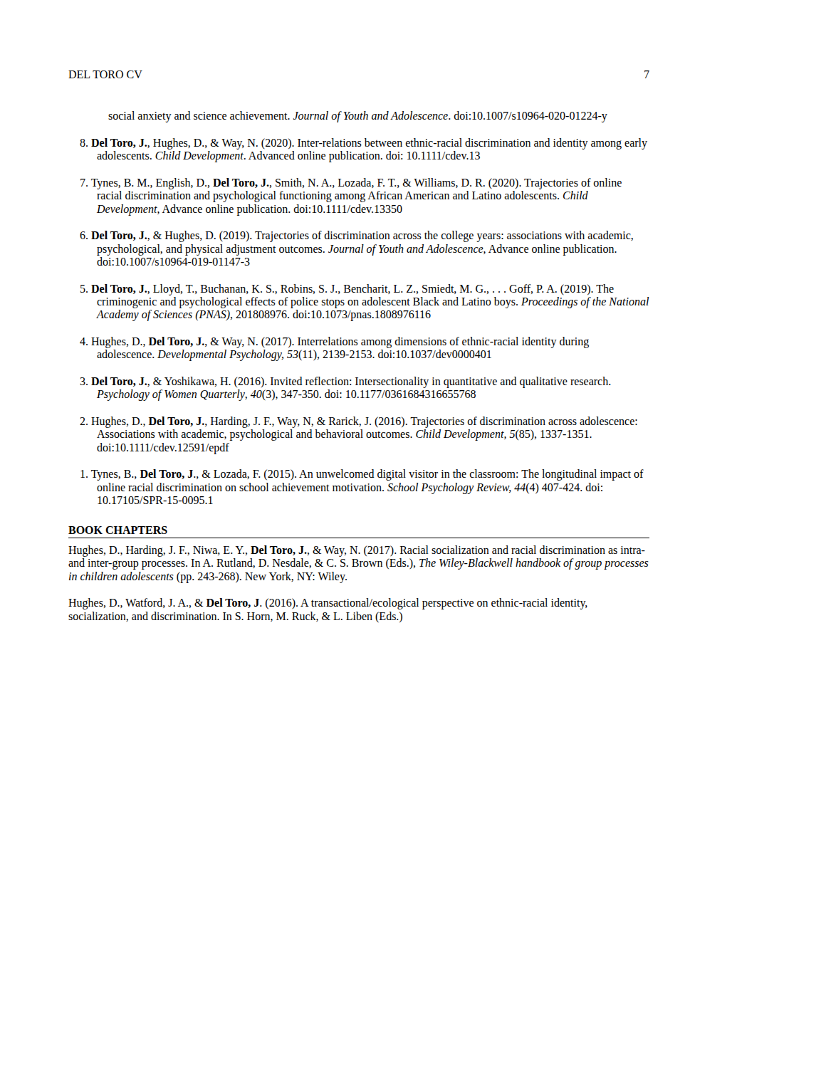Del Toro CV
7
social anxiety and science achievement. Journal of Youth and Adolescence. doi:10.1007/s10964-020-01224-y
8. Del Toro, J., Hughes, D., & Way, N. (2020). Inter-relations between ethnic-racial discrimination and identity among early adolescents. Child Development. Advanced online publication. doi: 10.1111/cdev.13
7. Tynes, B. M., English, D., Del Toro, J., Smith, N. A., Lozada, F. T., & Williams, D. R. (2020). Trajectories of online racial discrimination and psychological functioning among African American and Latino adolescents. Child Development, Advance online publication. doi:10.1111/cdev.13350
6. Del Toro, J., & Hughes, D. (2019). Trajectories of discrimination across the college years: associations with academic, psychological, and physical adjustment outcomes. Journal of Youth and Adolescence, Advance online publication. doi:10.1007/s10964-019-01147-3
5. Del Toro, J., Lloyd, T., Buchanan, K. S., Robins, S. J., Bencharit, L. Z., Smiedt, M. G., . . . Goff, P. A. (2019). The criminogenic and psychological effects of police stops on adolescent Black and Latino boys. Proceedings of the National Academy of Sciences (PNAS), 201808976. doi:10.1073/pnas.1808976116
4. Hughes, D., Del Toro, J., & Way, N. (2017). Interrelations among dimensions of ethnic-racial identity during adolescence. Developmental Psychology, 53(11), 2139-2153. doi:10.1037/dev0000401
3. Del Toro, J., & Yoshikawa, H. (2016). Invited reflection: Intersectionality in quantitative and qualitative research. Psychology of Women Quarterly, 40(3), 347-350. doi: 10.1177/0361684316655768
2. Hughes, D., Del Toro, J., Harding, J. F., Way, N, & Rarick, J. (2016). Trajectories of discrimination across adolescence: Associations with academic, psychological and behavioral outcomes. Child Development, 5(85), 1337-1351. doi:10.1111/cdev.12591/epdf
1. Tynes, B., Del Toro, J., & Lozada, F. (2015). An unwelcomed digital visitor in the classroom: The longitudinal impact of online racial discrimination on school achievement motivation. School Psychology Review, 44(4) 407-424. doi: 10.17105/SPR-15-0095.1
BOOK CHAPTERS
Hughes, D., Harding, J. F., Niwa, E. Y., Del Toro, J., & Way, N. (2017). Racial socialization and racial discrimination as intra- and inter-group processes. In A. Rutland, D. Nesdale, & C. S. Brown (Eds.), The Wiley-Blackwell handbook of group processes in children adolescents (pp. 243-268). New York, NY: Wiley.
Hughes, D., Watford, J. A., & Del Toro, J. (2016). A transactional/ecological perspective on ethnic-racial identity, socialization, and discrimination. In S. Horn, M. Ruck, & L. Liben (Eds.)